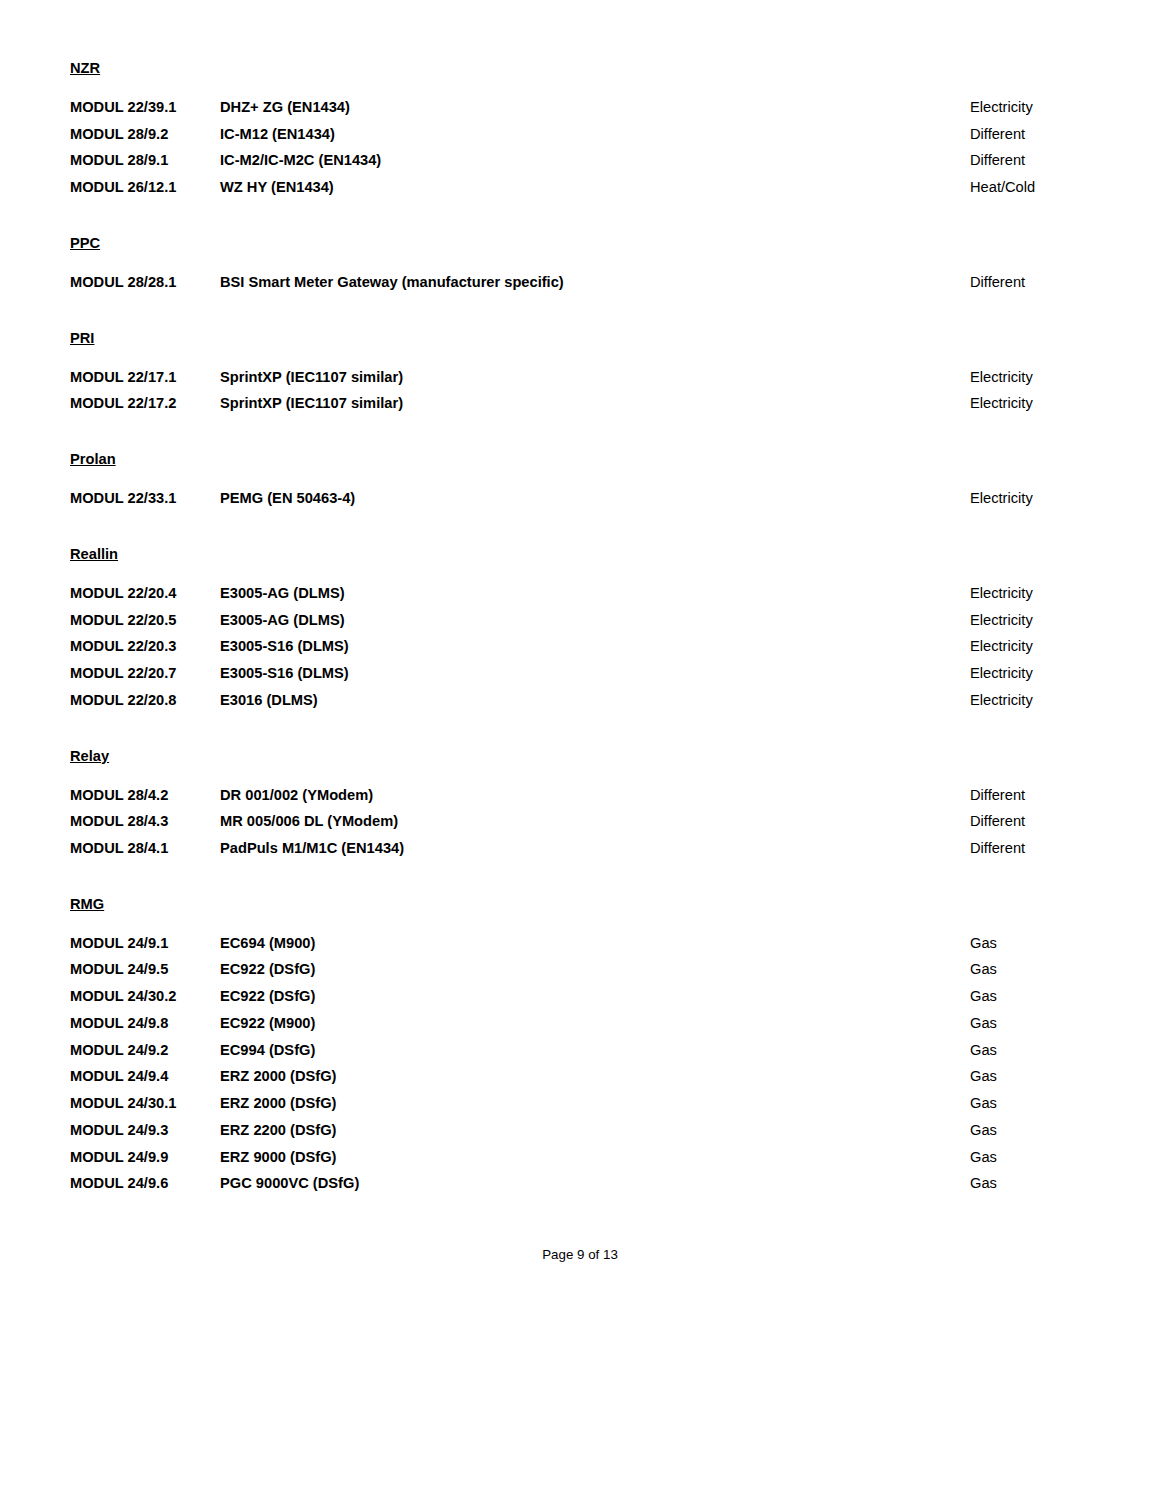NZR
| MODUL 22/39.1 | DHZ+ ZG (EN1434) | Electricity |
| MODUL 28/9.2 | IC-M12 (EN1434) | Different |
| MODUL 28/9.1 | IC-M2/IC-M2C (EN1434) | Different |
| MODUL 26/12.1 | WZ HY (EN1434) | Heat/Cold |
PPC
| MODUL 28/28.1 | BSI Smart Meter Gateway (manufacturer specific) | Different |
PRI
| MODUL 22/17.1 | SprintXP (IEC1107 similar) | Electricity |
| MODUL 22/17.2 | SprintXP (IEC1107 similar) | Electricity |
Prolan
| MODUL 22/33.1 | PEMG (EN 50463-4) | Electricity |
Reallin
| MODUL 22/20.4 | E3005-AG (DLMS) | Electricity |
| MODUL 22/20.5 | E3005-AG (DLMS) | Electricity |
| MODUL 22/20.3 | E3005-S16 (DLMS) | Electricity |
| MODUL 22/20.7 | E3005-S16 (DLMS) | Electricity |
| MODUL 22/20.8 | E3016 (DLMS) | Electricity |
Relay
| MODUL 28/4.2 | DR 001/002 (YModem) | Different |
| MODUL 28/4.3 | MR 005/006 DL (YModem) | Different |
| MODUL 28/4.1 | PadPuls M1/M1C (EN1434) | Different |
RMG
| MODUL 24/9.1 | EC694 (M900) | Gas |
| MODUL 24/9.5 | EC922 (DSfG) | Gas |
| MODUL 24/30.2 | EC922 (DSfG) | Gas |
| MODUL 24/9.8 | EC922 (M900) | Gas |
| MODUL 24/9.2 | EC994 (DSfG) | Gas |
| MODUL 24/9.4 | ERZ 2000 (DSfG) | Gas |
| MODUL 24/30.1 | ERZ 2000 (DSfG) | Gas |
| MODUL 24/9.3 | ERZ 2200 (DSfG) | Gas |
| MODUL 24/9.9 | ERZ 9000 (DSfG) | Gas |
| MODUL 24/9.6 | PGC 9000VC (DSfG) | Gas |
Page 9 of 13